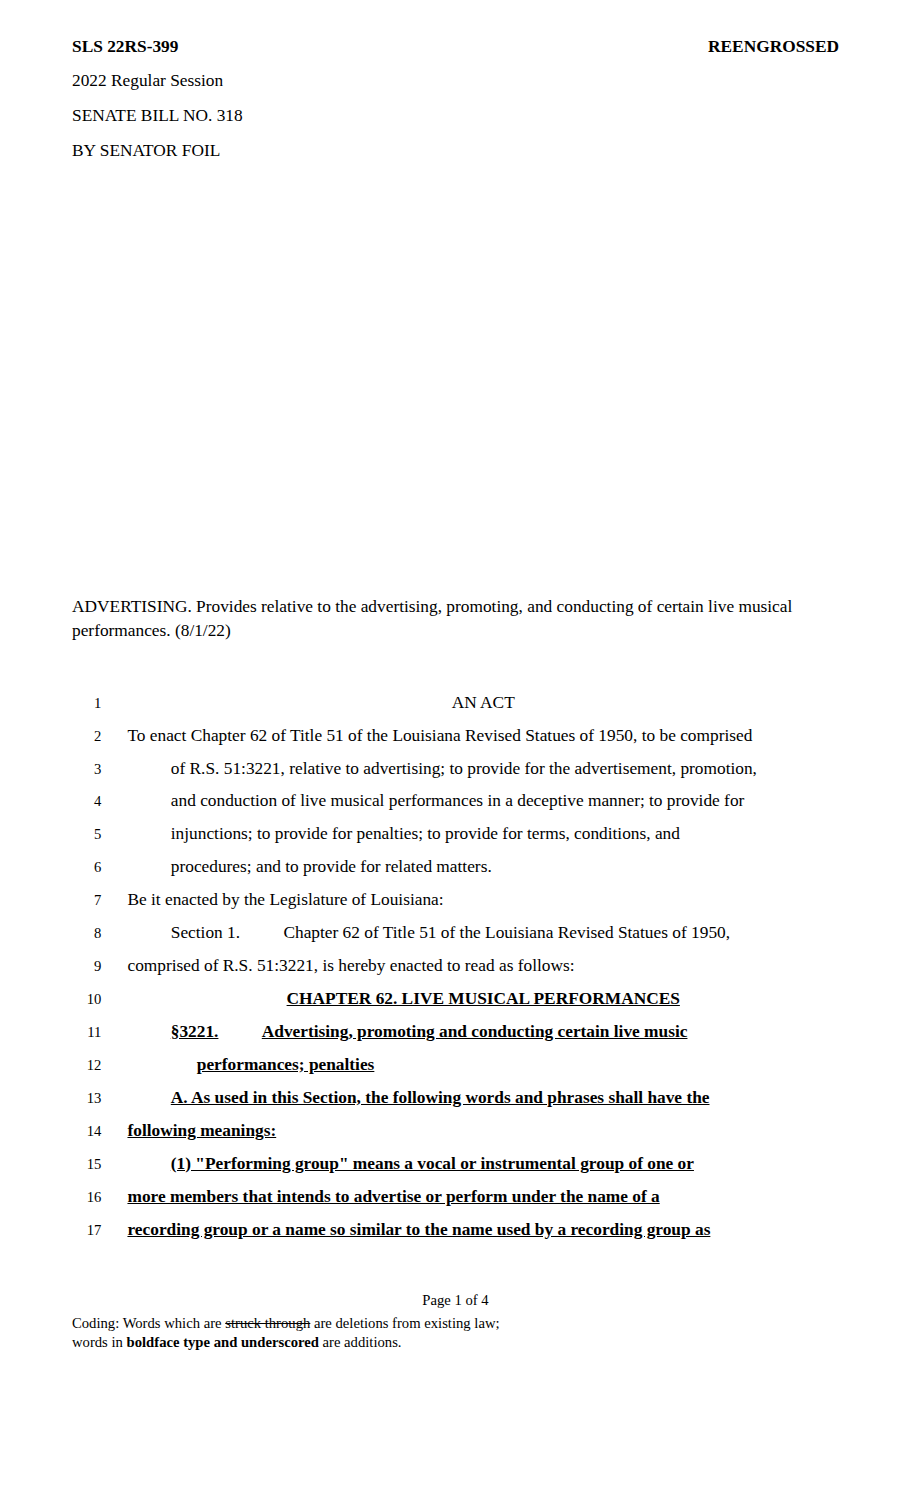SLS 22RS-399
REENGROSSED
2022 Regular Session
SENATE BILL NO. 318
BY SENATOR FOIL
ADVERTISING. Provides relative to the advertising, promoting, and conducting of certain live musical performances. (8/1/22)
AN ACT
To enact Chapter 62 of Title 51 of the Louisiana Revised Statues of 1950, to be comprised
of R.S. 51:3221, relative to advertising; to provide for the advertisement, promotion,
and conduction of live musical performances in a deceptive manner; to provide for
injunctions; to provide for penalties; to provide for terms, conditions, and
procedures; and to provide for related matters.
Be it enacted by the Legislature of Louisiana:
Section 1. Chapter 62 of Title 51 of the Louisiana Revised Statues of 1950,
comprised of R.S. 51:3221, is hereby enacted to read as follows:
CHAPTER 62. LIVE MUSICAL PERFORMANCES
§3221. Advertising, promoting and conducting certain live music
performances; penalties
A. As used in this Section, the following words and phrases shall have the
following meanings:
(1) "Performing group" means a vocal or instrumental group of one or
more members that intends to advertise or perform under the name of a
recording group or a name so similar to the name used by a recording group as
Page 1 of 4
Coding: Words which are struck through are deletions from existing law;
words in boldface type and underscored are additions.